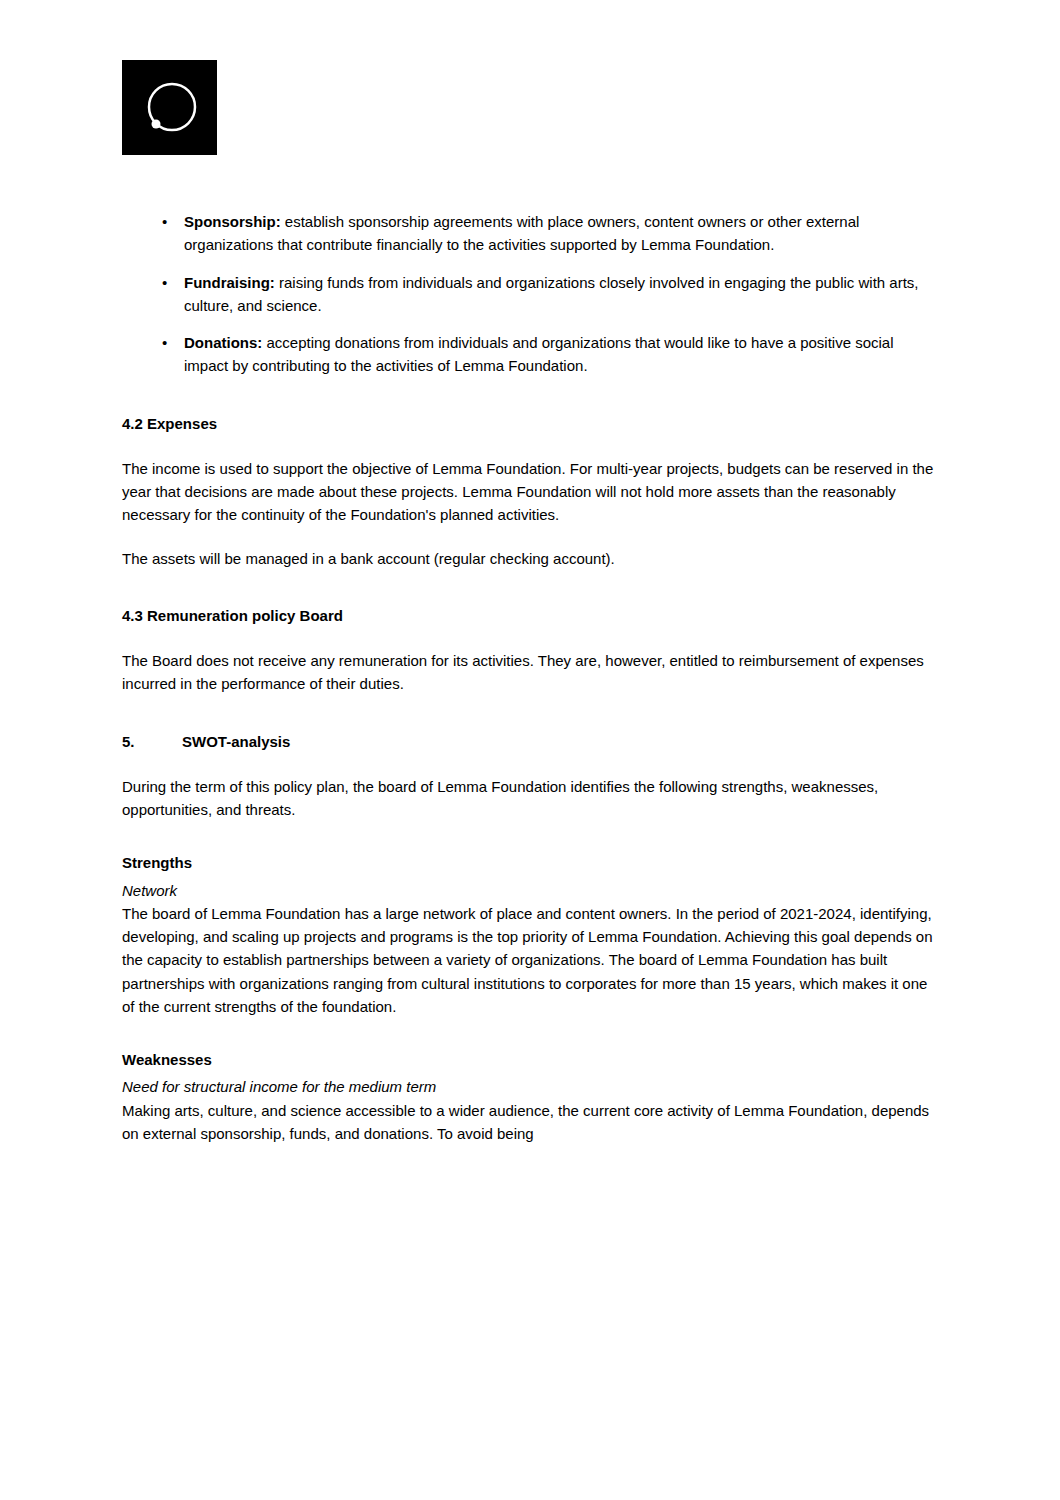Sponsorship: establish sponsorship agreements with place owners, content owners or other external organizations that contribute financially to the activities supported by Lemma Foundation.
Fundraising: raising funds from individuals and organizations closely involved in engaging the public with arts, culture, and science.
Donations: accepting donations from individuals and organizations that would like to have a positive social impact by contributing to the activities of Lemma Foundation.
4.2 Expenses
The income is used to support the objective of Lemma Foundation. For multi-year projects, budgets can be reserved in the year that decisions are made about these projects. Lemma Foundation will not hold more assets than the reasonably necessary for the continuity of the Foundation's planned activities.
The assets will be managed in a bank account (regular checking account).
4.3 Remuneration policy Board
The Board does not receive any remuneration for its activities. They are, however, entitled to reimbursement of expenses incurred in the performance of their duties.
5. SWOT-analysis
During the term of this policy plan, the board of Lemma Foundation identifies the following strengths, weaknesses, opportunities, and threats.
Strengths
Network
The board of Lemma Foundation has a large network of place and content owners. In the period of 2021-2024, identifying, developing, and scaling up projects and programs is the top priority of Lemma Foundation. Achieving this goal depends on the capacity to establish partnerships between a variety of organizations. The board of Lemma Foundation has built partnerships with organizations ranging from cultural institutions to corporates for more than 15 years, which makes it one of the current strengths of the foundation.
Weaknesses
Need for structural income for the medium term
Making arts, culture, and science accessible to a wider audience, the current core activity of Lemma Foundation, depends on external sponsorship, funds, and donations. To avoid being